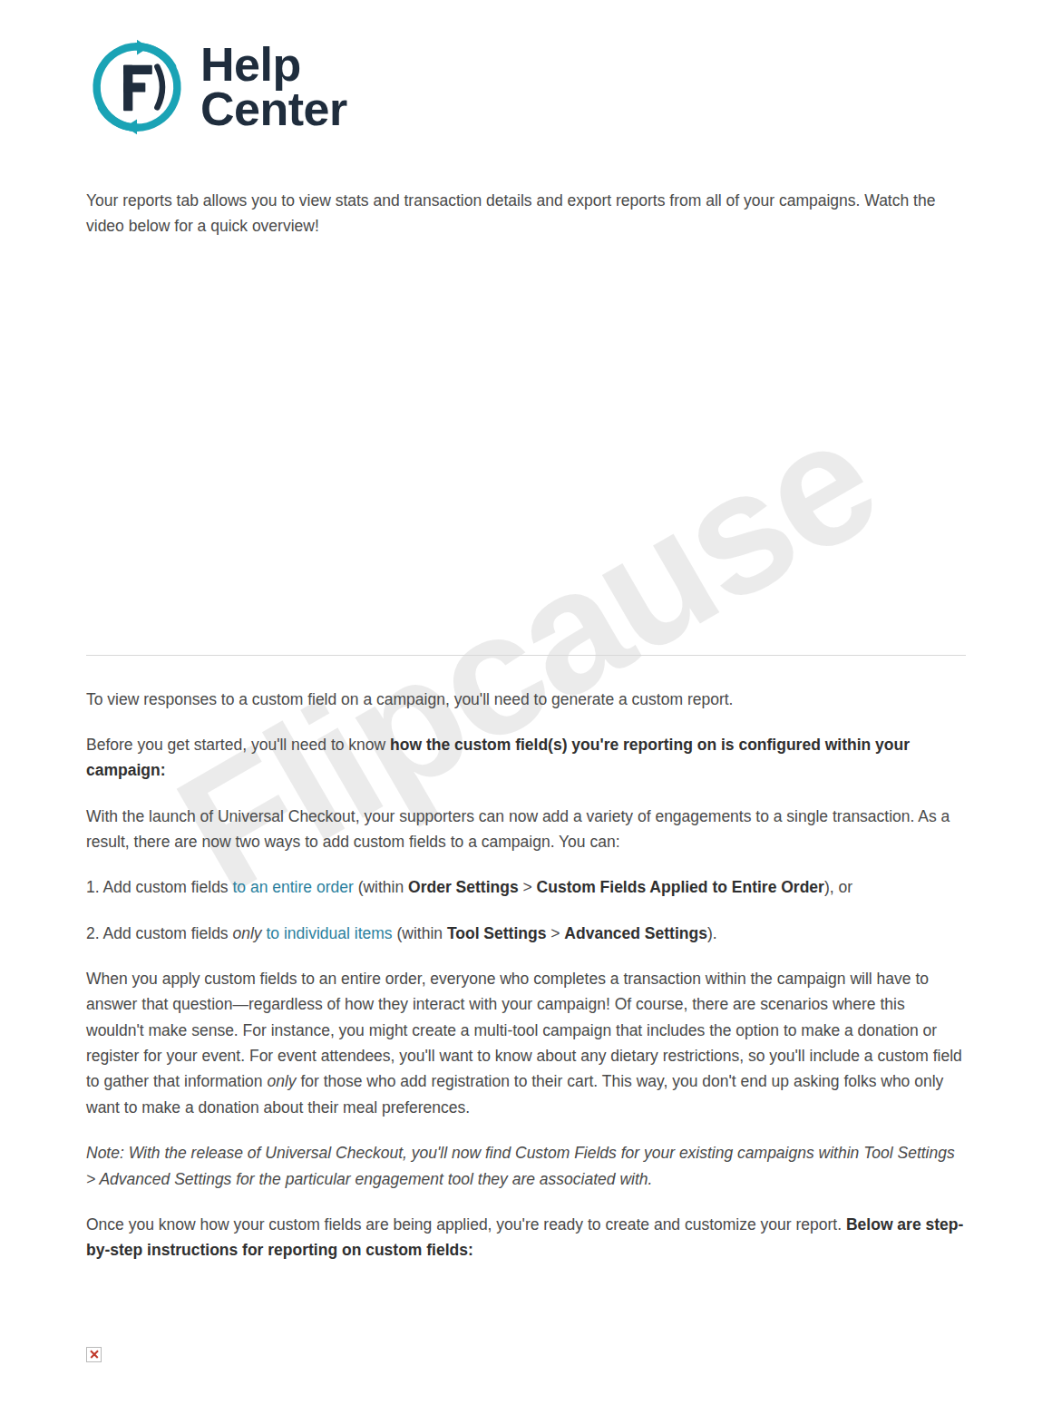Flipcause
Help Center
Your reports tab allows you to view stats and transaction details and export reports from all of your campaigns. Watch the video below for a quick overview!
To view responses to a custom field on a campaign, you'll need to generate a custom report.
Before you get started, you'll need to know how the custom field(s) you're reporting on is configured within your campaign:
With the launch of Universal Checkout, your supporters can now add a variety of engagements to a single transaction. As a result, there are now two ways to add custom fields to a campaign. You can:
1. Add custom fields to an entire order (within Order Settings > Custom Fields Applied to Entire Order), or
2. Add custom fields only to individual items (within Tool Settings > Advanced Settings).
When you apply custom fields to an entire order, everyone who completes a transaction within the campaign will have to answer that question—regardless of how they interact with your campaign! Of course, there are scenarios where this wouldn't make sense. For instance, you might create a multi-tool campaign that includes the option to make a donation or register for your event. For event attendees, you'll want to know about any dietary restrictions, so you'll include a custom field to gather that information only for those who add registration to their cart. This way, you don't end up asking folks who only want to make a donation about their meal preferences.
Note: With the release of Universal Checkout, you'll now find Custom Fields for your existing campaigns within Tool Settings > Advanced Settings for the particular engagement tool they are associated with.
Once you know how your custom fields are being applied, you're ready to create and customize your report. Below are step-by-step instructions for reporting on custom fields: